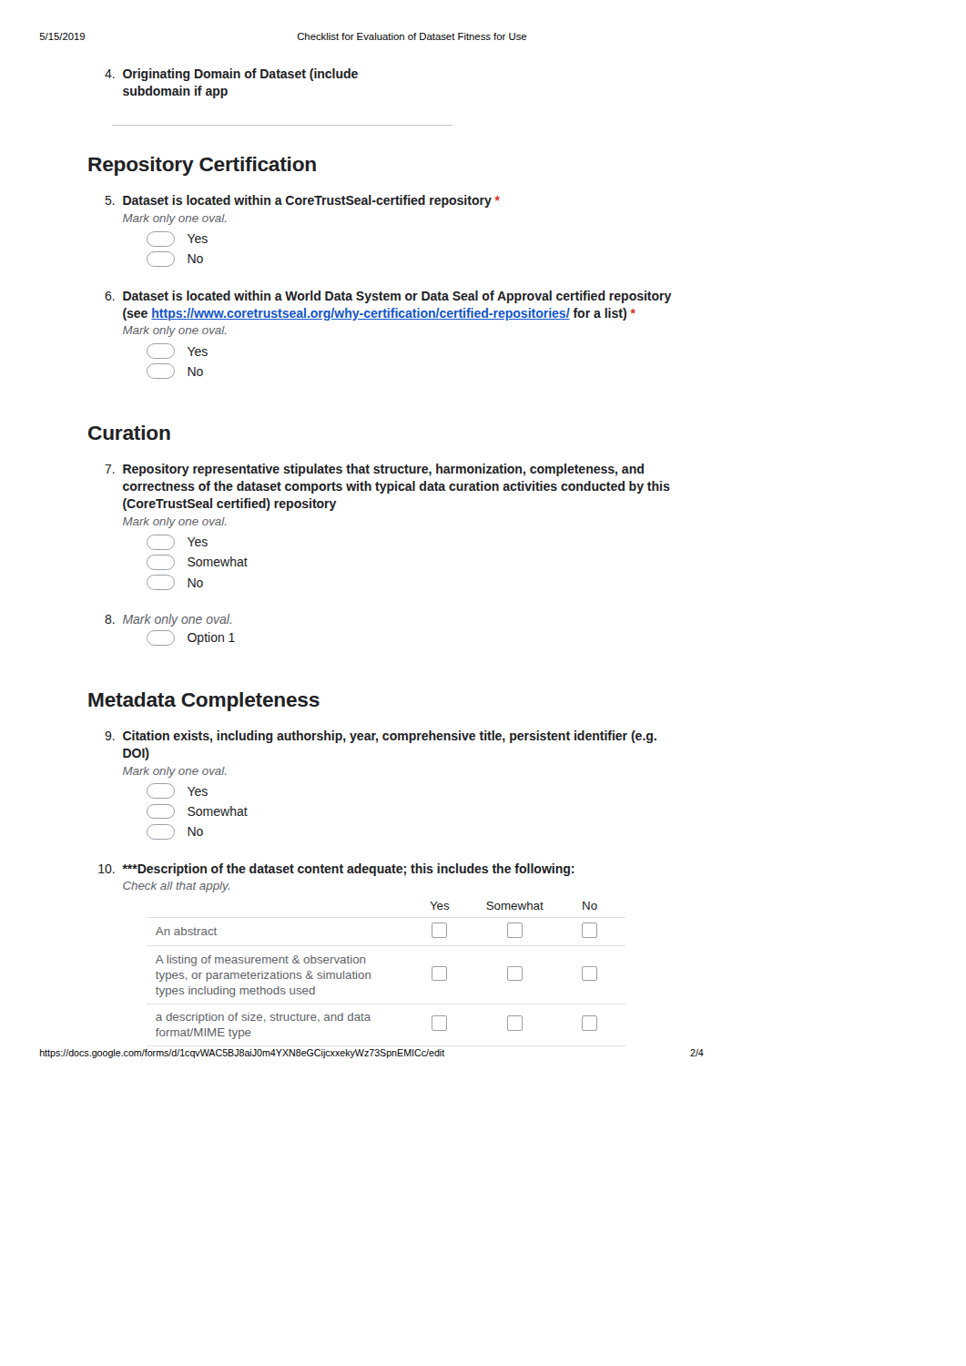5/15/2019
Checklist for Evaluation of Dataset Fitness for Use
4.
Originating Domain of Dataset (include
subdomain if app
Repository Certification
5.
Dataset is located within a CoreTrustSeal-certified repository *
Mark only one oval.
Yes
No
6.
Dataset is located within a World Data System or Data Seal of Approval certified repository (see https://www.coretrustseal.org/why-certification/certified-repositories/ for a list) *
Mark only one oval.
Yes
No
Curation
7.
Repository representative stipulates that structure, harmonization, completeness, and correctness of the dataset comports with typical data curation activities conducted by this (CoreTrustSeal certified) repository
Mark only one oval.
Yes
Somewhat
No
8.
Mark only one oval.
Option 1
Metadata Completeness
9.
Citation exists, including authorship, year, comprehensive title, persistent identifier (e.g. DOI)
Mark only one oval.
Yes
Somewhat
No
10.
***Description of the dataset content adequate; this includes the following:
Check all that apply.
| | Yes | Somewhat | No |
| --- | --- | --- | --- |
| An abstract | | | |
| A listing of measurement & observation types, or parameterizations & simulation types including methods used | | | |
| a description of size, structure, and data format/MIME type | | | |
https://docs.google.com/forms/d/1cqvWAC5BJ8aiJ0m4YXN8eGCijcxxekyWz73SpnEMICc/edit
2/4